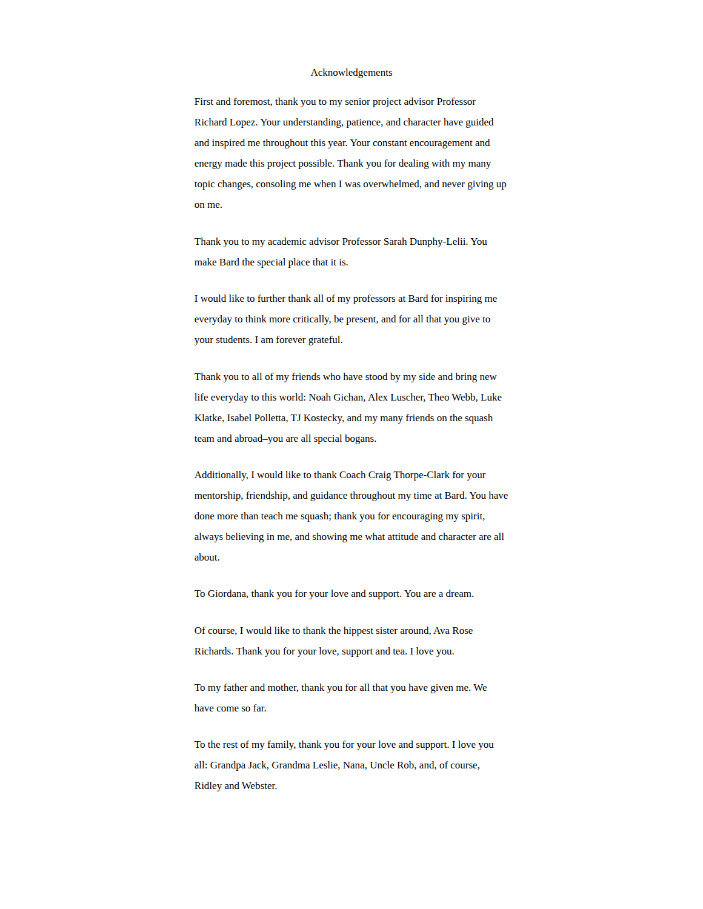Acknowledgements
First and foremost, thank you to my senior project advisor Professor Richard Lopez. Your understanding, patience, and character have guided and inspired me throughout this year. Your constant encouragement and energy made this project possible. Thank you for dealing with my many topic changes, consoling me when I was overwhelmed, and never giving up on me.
Thank you to my academic advisor Professor Sarah Dunphy-Lelii. You make Bard the special place that it is.
I would like to further thank all of my professors at Bard for inspiring me everyday to think more critically, be present, and for all that you give to your students. I am forever grateful.
Thank you to all of my friends who have stood by my side and bring new life everyday to this world: Noah Gichan, Alex Luscher, Theo Webb, Luke Klatke, Isabel Polletta, TJ Kostecky, and my many friends on the squash team and abroad–you are all special bogans.
Additionally, I would like to thank Coach Craig Thorpe-Clark for your mentorship, friendship, and guidance throughout my time at Bard. You have done more than teach me squash; thank you for encouraging my spirit, always believing in me, and showing me what attitude and character are all about.
To Giordana, thank you for your love and support. You are a dream.
Of course, I would like to thank the hippest sister around, Ava Rose Richards. Thank you for your love, support and tea. I love you.
To my father and mother, thank you for all that you have given me. We have come so far.
To the rest of my family, thank you for your love and support. I love you all: Grandpa Jack, Grandma Leslie, Nana, Uncle Rob, and, of course, Ridley and Webster.